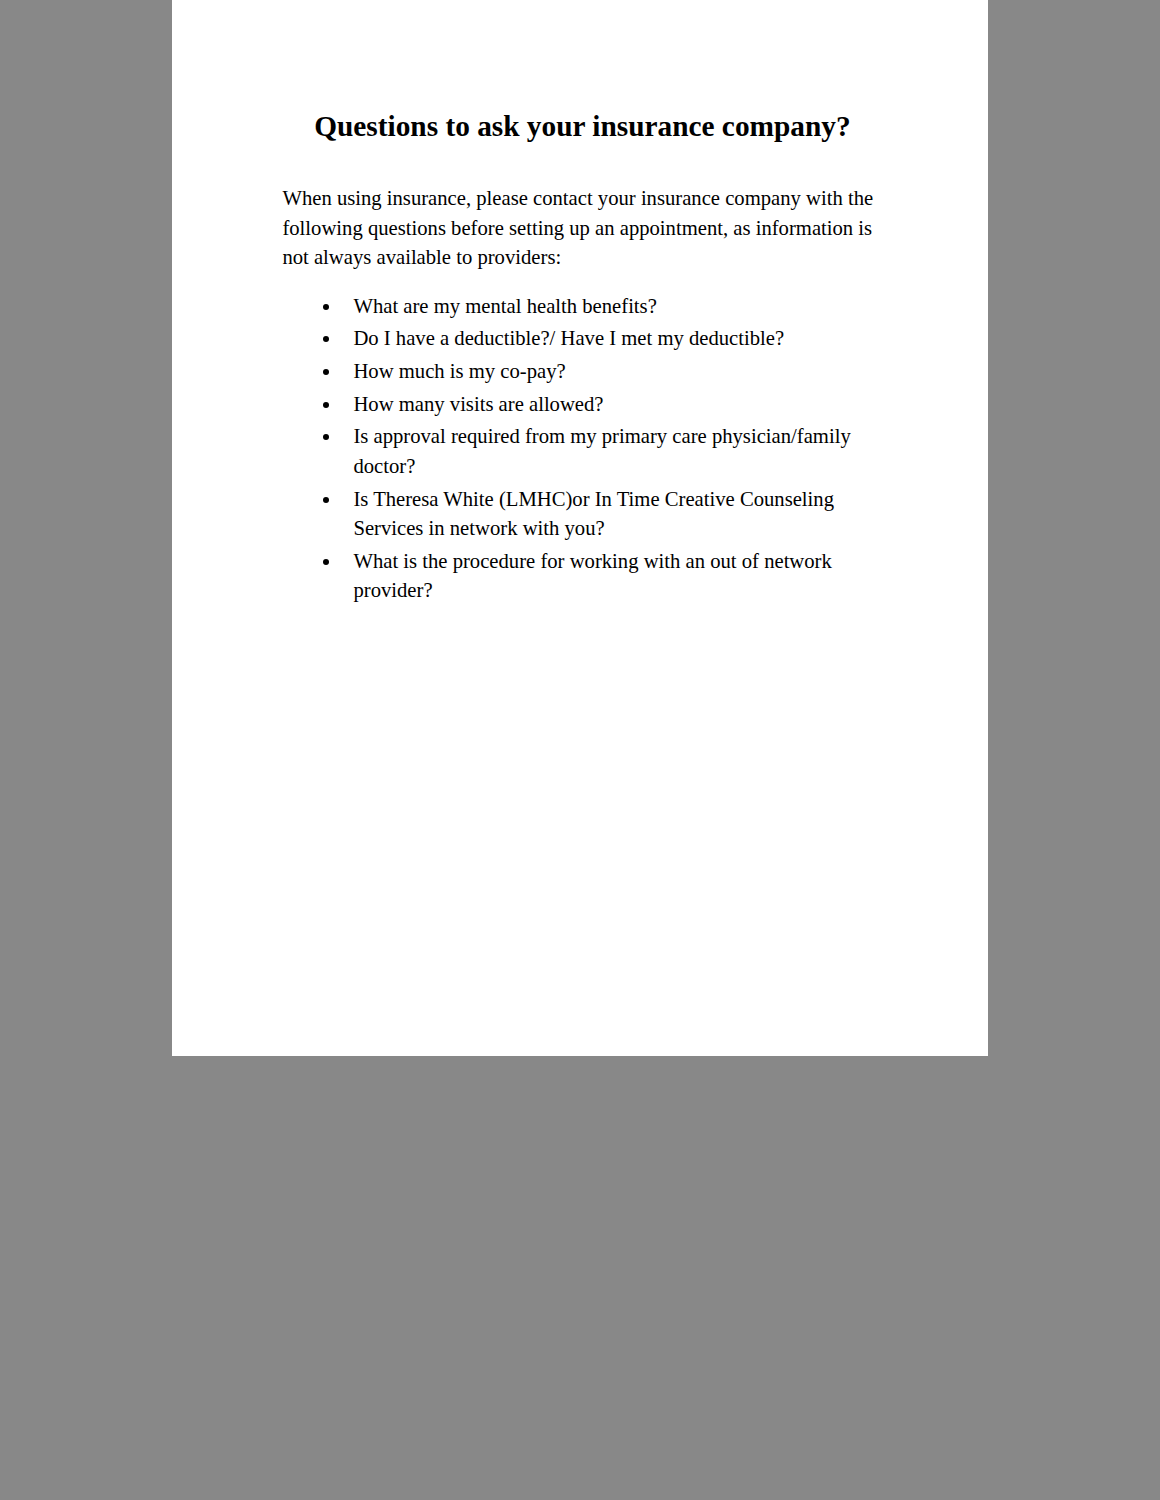Questions to ask your insurance company?
When using insurance, please contact your insurance company with the following questions before setting up an appointment, as information is not always available to providers:
What are my mental health benefits?
Do I have a deductible?/ Have I met my deductible?
How much is my co-pay?
How many visits are allowed?
Is approval required from my primary care physician/family doctor?
Is Theresa White (LMHC)or In Time Creative Counseling Services in network with you?
What is the procedure for working with an out of network provider?